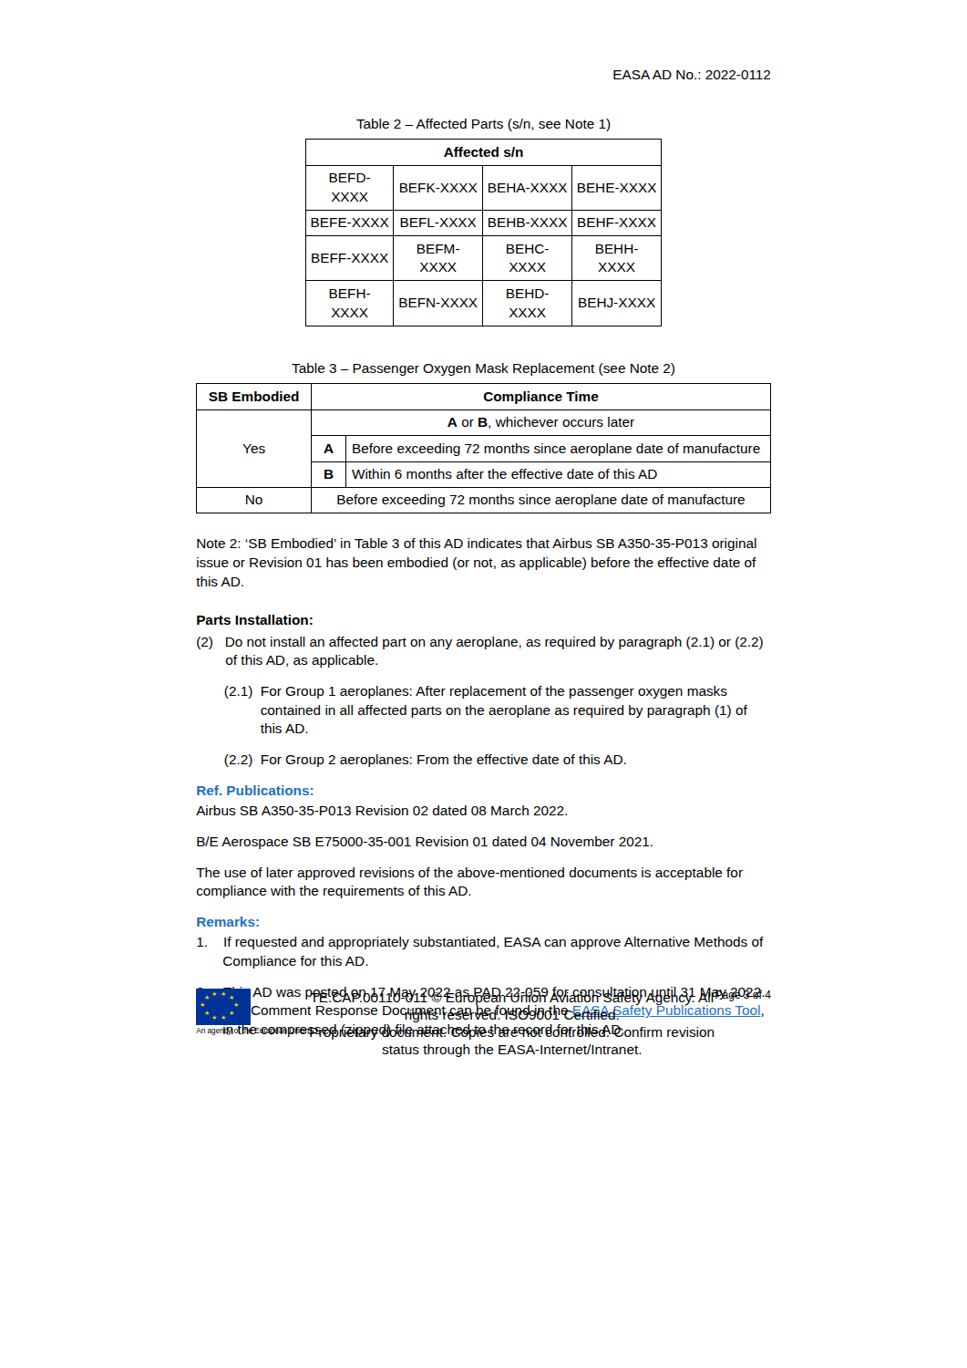EASA AD No.: 2022-0112
Table 2 – Affected Parts (s/n, see Note 1)
| Affected s/n |
| --- |
| BEFD-XXXX | BEFK-XXXX | BEHA-XXXX | BEHE-XXXX |
| BEFE-XXXX | BEFL-XXXX | BEHB-XXXX | BEHF-XXXX |
| BEFF-XXXX | BEFM-XXXX | BEHC-XXXX | BEHH-XXXX |
| BEFH-XXXX | BEFN-XXXX | BEHD-XXXX | BEHJ-XXXX |
Table 3 – Passenger Oxygen Mask Replacement (see Note 2)
| SB Embodied | Compliance Time |
| --- | --- |
| Yes | A or B , whichever occurs later |
| A | Before exceeding 72 months since aeroplane date of manufacture |
| B | Within 6 months after the effective date of this AD |
| No | Before exceeding 72 months since aeroplane date of manufacture |
Note 2: ‘SB Embodied’ in Table 3 of this AD indicates that Airbus SB A350-35-P013 original issue or Revision 01 has been embodied (or not, as applicable) before the effective date of this AD.
Parts Installation:
(2) Do not install an affected part on any aeroplane, as required by paragraph (2.1) or (2.2) of this AD, as applicable.
(2.1) For Group 1 aeroplanes: After replacement of the passenger oxygen masks contained in all affected parts on the aeroplane as required by paragraph (1) of this AD.
(2.2) For Group 2 aeroplanes: From the effective date of this AD.
Ref. Publications:
Airbus SB A350-35-P013 Revision 02 dated 08 March 2022.
B/E Aerospace SB E75000-35-001 Revision 01 dated 04 November 2021.
The use of later approved revisions of the above-mentioned documents is acceptable for compliance with the requirements of this AD.
Remarks:
1. If requested and appropriately substantiated, EASA can approve Alternative Methods of Compliance for this AD.
2. This AD was posted on 17 May 2022 as PAD 22-059 for consultation until 31 May 2022.
The Comment Response Document can be found in the EASA Safety Publications Tool, in the compressed (zipped) file attached to the record for this AD.
| ★ ★ ★ ★ ★ ★ ★ ★ ★ ★ An agency of the European Union | TE.CAP.00110-011 © European Union Aviation Safety Agency. All rights reserved. ISO9001 Certified. Proprietary document. Copies are not controlled. Confirm revision status through the EASA-Internet/Intranet. | Page 3 of 4 |